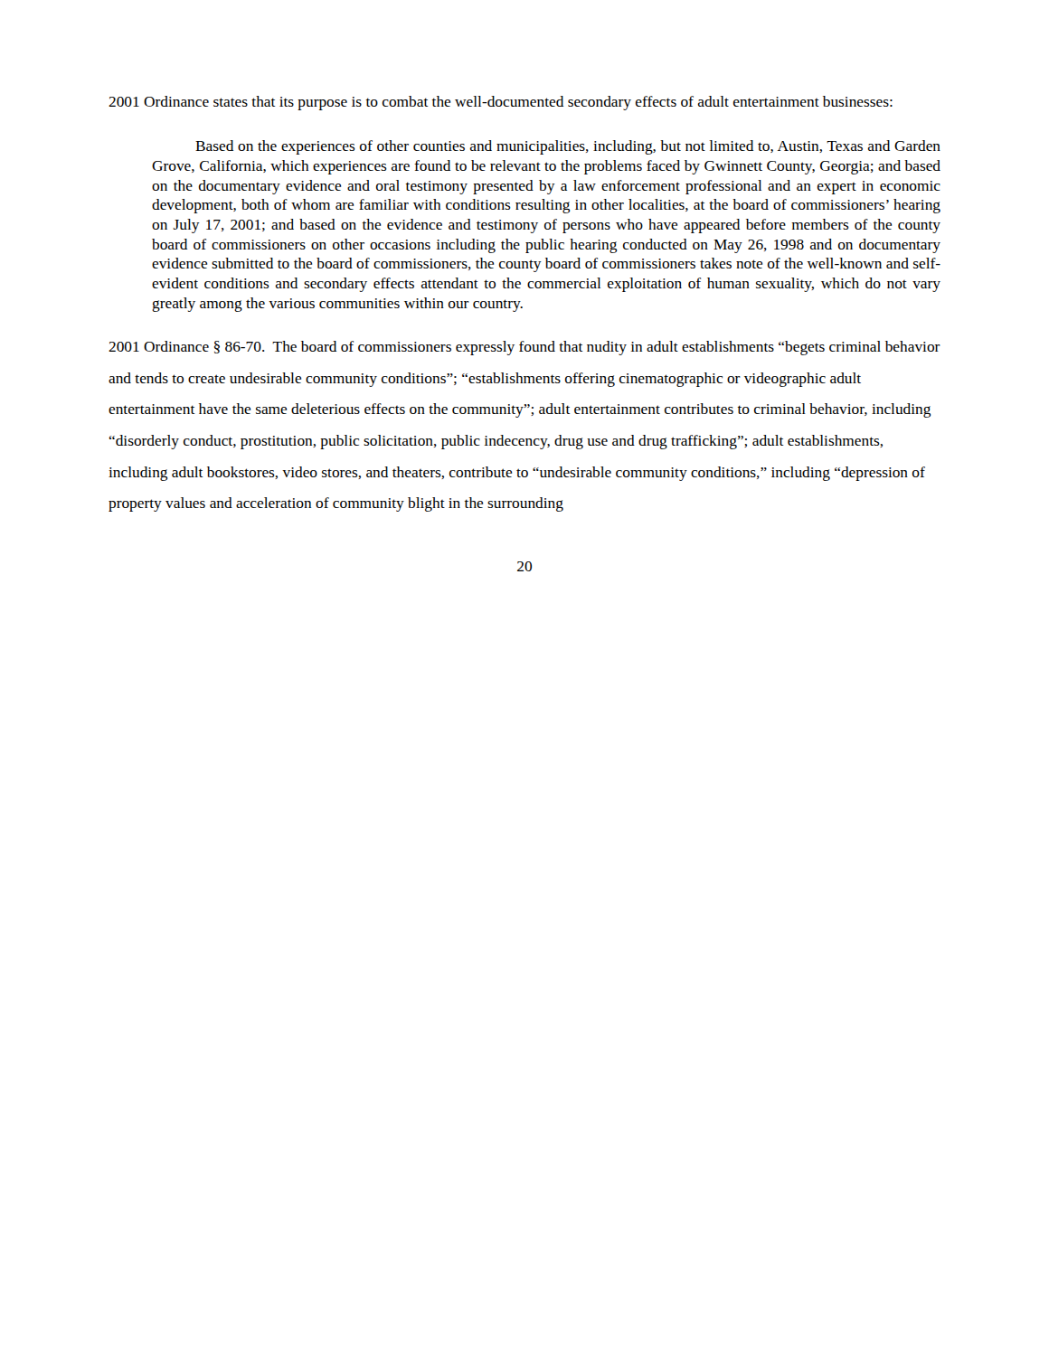2001 Ordinance states that its purpose is to combat the well-documented secondary effects of adult entertainment businesses:
Based on the experiences of other counties and municipalities, including, but not limited to, Austin, Texas and Garden Grove, California, which experiences are found to be relevant to the problems faced by Gwinnett County, Georgia; and based on the documentary evidence and oral testimony presented by a law enforcement professional and an expert in economic development, both of whom are familiar with conditions resulting in other localities, at the board of commissioners’ hearing on July 17, 2001; and based on the evidence and testimony of persons who have appeared before members of the county board of commissioners on other occasions including the public hearing conducted on May 26, 1998 and on documentary evidence submitted to the board of commissioners, the county board of commissioners takes note of the well-known and self-evident conditions and secondary effects attendant to the commercial exploitation of human sexuality, which do not vary greatly among the various communities within our country.
2001 Ordinance § 86-70. The board of commissioners expressly found that nudity in adult establishments “begets criminal behavior and tends to create undesirable community conditions”; “establishments offering cinematographic or videographic adult entertainment have the same deleterious effects on the community”; adult entertainment contributes to criminal behavior, including “disorderly conduct, prostitution, public solicitation, public indecency, drug use and drug trafficking”; adult establishments, including adult bookstores, video stores, and theaters, contribute to “undesirable community conditions,” including “depression of property values and acceleration of community blight in the surrounding
20